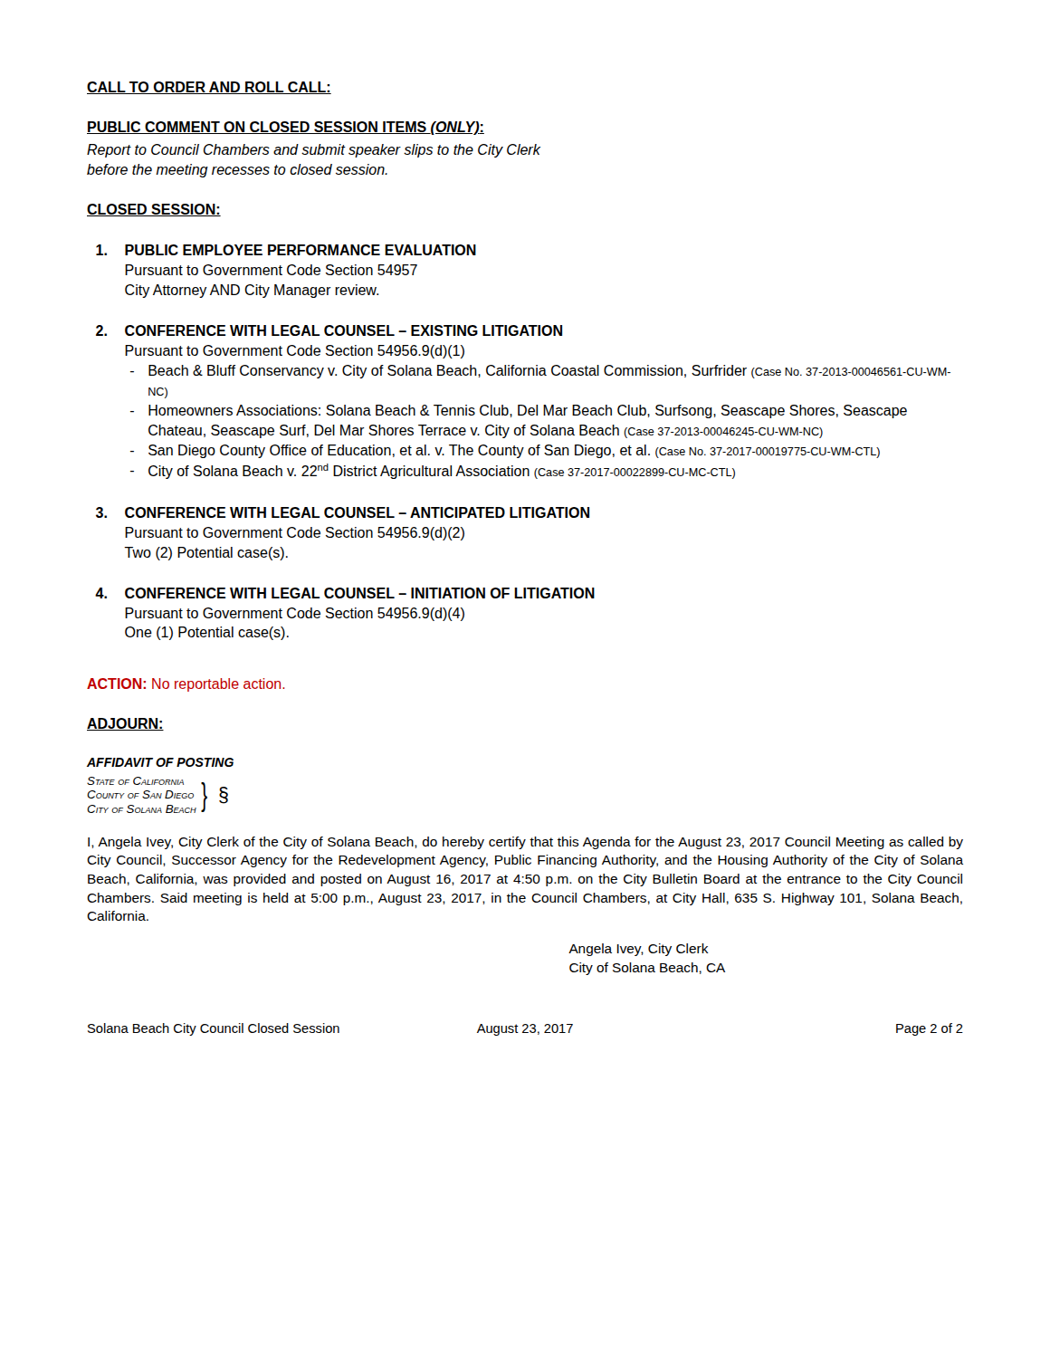CALL TO ORDER AND ROLL CALL:
PUBLIC COMMENT ON CLOSED SESSION ITEMS (ONLY):
Report to Council Chambers and submit speaker slips to the City Clerk
before the meeting recesses to closed session.
CLOSED SESSION:
PUBLIC EMPLOYEE PERFORMANCE EVALUATION
Pursuant to Government Code Section 54957
City Attorney AND City Manager review.
CONFERENCE WITH LEGAL COUNSEL – EXISTING LITIGATION
Pursuant to Government Code Section 54956.9(d)(1)
Beach & Bluff Conservancy v. City of Solana Beach, California Coastal Commission, Surfrider (Case No. 37-2013-00046561-CU-WM-NC)
Homeowners Associations: Solana Beach & Tennis Club, Del Mar Beach Club, Surfsong, Seascape Shores, Seascape Chateau, Seascape Surf, Del Mar Shores Terrace v. City of Solana Beach (Case 37-2013-00046245-CU-WM-NC)
San Diego County Office of Education, et al. v. The County of San Diego, et al. (Case No. 37-2017-00019775-CU-WM-CTL)
City of Solana Beach v. 22nd District Agricultural Association (Case 37-2017-00022899-CU-MC-CTL)
CONFERENCE WITH LEGAL COUNSEL – ANTICIPATED LITIGATION
Pursuant to Government Code Section 54956.9(d)(2)
Two (2) Potential case(s).
CONFERENCE WITH LEGAL COUNSEL – INITIATION OF LITIGATION
Pursuant to Government Code Section 54956.9(d)(4)
One (1) Potential case(s).
ACTION: No reportable action.
ADJOURN:
AFFIDAVIT OF POSTING
State of California
County of San Diego
City of Solana Beach } §
I, Angela Ivey, City Clerk of the City of Solana Beach, do hereby certify that this Agenda for the August 23, 2017 Council Meeting as called by City Council, Successor Agency for the Redevelopment Agency, Public Financing Authority, and the Housing Authority of the City of Solana Beach, California, was provided and posted on August 16, 2017 at 4:50 p.m. on the City Bulletin Board at the entrance to the City Council Chambers. Said meeting is held at 5:00 p.m., August 23, 2017, in the Council Chambers, at City Hall, 635 S. Highway 101, Solana Beach, California.
Angela Ivey, City Clerk
City of Solana Beach, CA
Solana Beach City Council Closed Session
August 23, 2017
Page 2 of 2